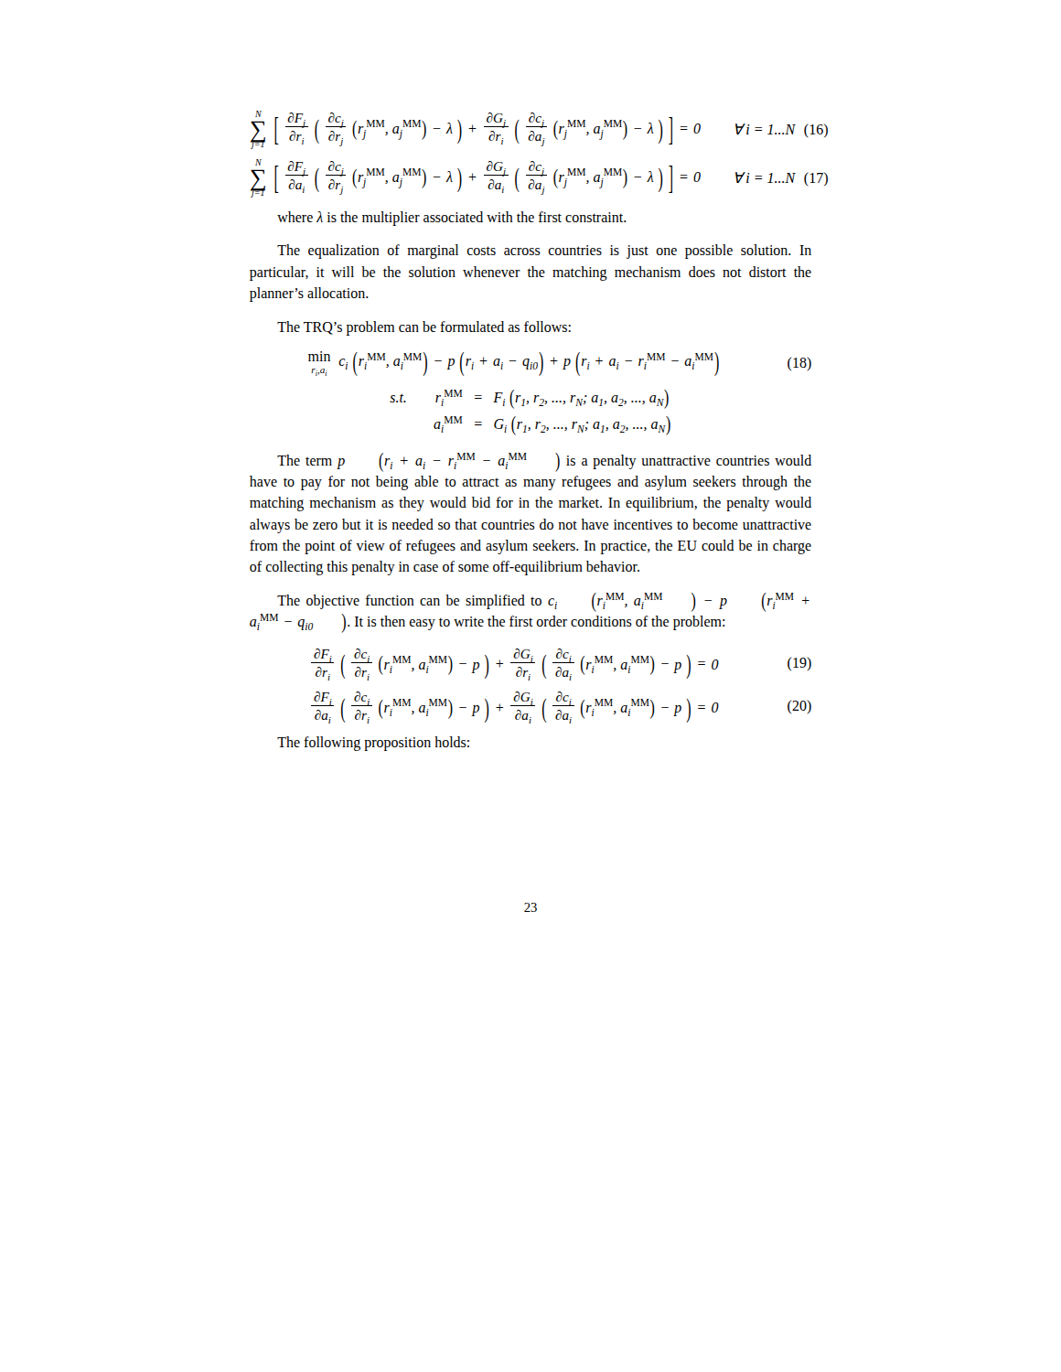N∑j=1 [ ∂Fj∂ri ( ∂cj∂rj (rjMM, ajMM) − λ ) + ∂Gj∂ri ( ∂cj∂aj (rjMM, ajMM) − λ ) ] = 0
∀  i = 1...N
(16)
N∑j=1 [ ∂Fj∂ai ( ∂cj∂rj (rjMM, ajMM) − λ ) + ∂Gj∂ai ( ∂cj∂aj (rjMM, ajMM) − λ ) ] = 0
∀  i = 1...N
(17)
where λ is the multiplier associated with the first constraint.
The equalization of marginal costs across countries is just one possible solution. In particular, it will be the solution whenever the matching mechanism does not distort the planner’s allocation.
The TRQ’s problem can be formulated as follows:
min ri,ai ci (riMM, aiMM) − p (ri + ai − qi0) + p (ri + ai − riMM − aiMM)
(18)
| s.t. | r i MM | = | F i ( r 1 , r 2 , ..., r N ; a 1 , a 2 , ..., a N ) |
| | a i MM | = | G i ( r 1 , r 2 , ..., r N ; a 1 , a 2 , ..., a N ) |
The term p (ri + ai − riMM − aiMM) is a penalty unattractive countries would have to pay for not being able to attract as many refugees and asylum seekers through the matching mechanism as they would bid for in the market. In equilibrium, the penalty would always be zero but it is needed so that countries do not have incentives to become unattractive from the point of view of refugees and asylum seekers. In practice, the EU could be in charge of collecting this penalty in case of some off-equilibrium behavior.
The objective function can be simplified to ci (riMM, aiMM) − p (riMM + aiMM − qi0). It is then easy to write the first order conditions of the problem:
∂Fi∂ri ( ∂ci∂ri (riMM, aiMM) − p ) + ∂Gi∂ri ( ∂ci∂ai (riMM, aiMM) − p ) = 0
(19)
∂Fi∂ai ( ∂ci∂ri (riMM, aiMM) − p ) + ∂Gi∂ai ( ∂ci∂ai (riMM, aiMM) − p ) = 0
(20)
The following proposition holds:
23